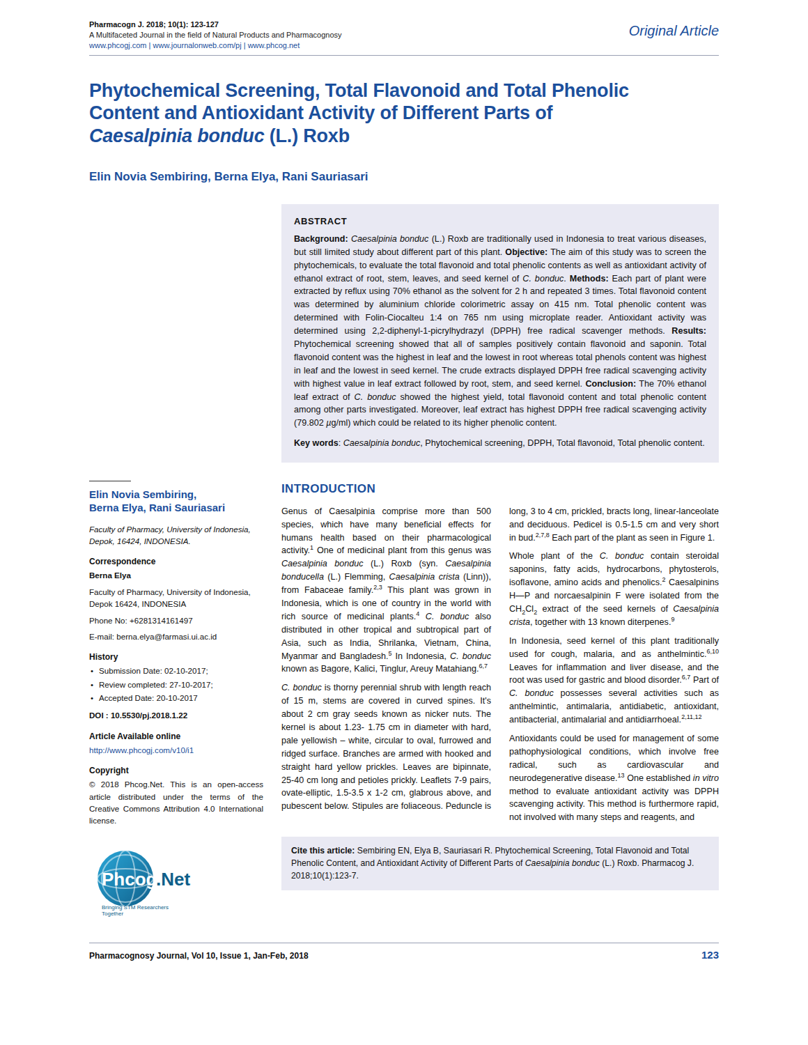Pharmacogn J. 2018; 10(1): 123-127
A Multifaceted Journal in the field of Natural Products and Pharmacognosy
www.phcogj.com | www.journalonweb.com/pj | www.phcog.net
Original Article
Phytochemical Screening, Total Flavonoid and Total Phenolic
Content and Antioxidant Activity of Different Parts of
Caesalpinia bonduc (L.) Roxb
Elin Novia Sembiring, Berna Elya, Rani Sauriasari
ABSTRACT
Background: Caesalpinia bonduc (L.) Roxb are traditionally used in Indonesia to treat various diseases, but still limited study about different part of this plant. Objective: The aim of this study was to screen the phytochemicals, to evaluate the total flavonoid and total phenolic contents as well as antioxidant activity of ethanol extract of root, stem, leaves, and seed kernel of C. bonduc. Methods: Each part of plant were extracted by reflux using 70% ethanol as the solvent for 2 h and repeated 3 times. Total flavonoid content was determined by aluminium chloride colorimetric assay on 415 nm. Total phenolic content was determined with Folin-Ciocalteu 1:4 on 765 nm using microplate reader. Antioxidant activity was determined using 2,2-diphenyl-1-picrylhydrazyl (DPPH) free radical scavenger methods. Results: Phytochemical screening showed that all of samples positively contain flavonoid and saponin. Total flavonoid content was the highest in leaf and the lowest in root whereas total phenols content was highest in leaf and the lowest in seed kernel. The crude extracts displayed DPPH free radical scavenging activity with highest value in leaf extract followed by root, stem, and seed kernel. Conclusion: The 70% ethanol leaf extract of C. bonduc showed the highest yield, total flavonoid content and total phenolic content among other parts investigated. Moreover, leaf extract has highest DPPH free radical scavenging activity (79.802 µg/ml) which could be related to its higher phenolic content.
Key words: Caesalpinia bonduc, Phytochemical screening, DPPH, Total flavonoid, Total phenolic content.
Elin Novia Sembiring,
Berna Elya, Rani Sauriasari
Faculty of Pharmacy, University of Indonesia, Depok, 16424, INDONESIA.
Correspondence
Berna Elya
Faculty of Pharmacy, University of Indonesia, Depok 16424, INDONESIA
Phone No: +6281314161497
E-mail: berna.elya@farmasi.ui.ac.id
History
Submission Date: 02-10-2017;
Review completed: 27-10-2017;
Accepted Date: 20-10-2017
DOI : 10.5530/pj.2018.1.22
Article Available online
http://www.phcogj.com/v10/i1
Copyright
© 2018 Phcog.Net. This is an open-access article distributed under the terms of the Creative Commons Attribution 4.0 International license.
Phcog .Net Bringing STM Researchers Together
INTRODUCTION
Genus of Caesalpinia comprise more than 500 species, which have many beneficial effects for humans health based on their pharmacological activity.1 One of medicinal plant from this genus was Caesalpinia bonduc (L.) Roxb (syn. Caesalpinia bonducella (L.) Flemming, Caesalpinia crista (Linn)), from Fabaceae family.2,3 This plant was grown in Indonesia, which is one of country in the world with rich source of medicinal plants.4 C. bonduc also distributed in other tropical and subtropical part of Asia, such as India, Shrilanka, Vietnam, China, Myanmar and Bangladesh.5 In Indonesia, C. bonduc known as Bagore, Kalici, Tinglur, Areuy Matahiang.6,7
C. bonduc is thorny perennial shrub with length reach of 15 m, stems are covered in curved spines. It's about 2 cm gray seeds known as nicker nuts. The kernel is about 1.23- 1.75 cm in diameter with hard, pale yellowish – white, circular to oval, furrowed and ridged surface. Branches are armed with hooked and straight hard yellow prickles. Leaves are bipinnate, 25-40 cm long and petioles prickly. Leaflets 7-9 pairs, ovate-elliptic, 1.5-3.5 x 1-2 cm, glabrous above, and pubescent below. Stipules are foliaceous. Peduncle is long, 3 to 4 cm, prickled, bracts long, linear-lanceolate and deciduous. Pedicel is 0.5-1.5 cm and very short in bud.2,7,8 Each part of the plant as seen in Figure 1.
Whole plant of the C. bonduc contain steroidal saponins, fatty acids, hydrocarbons, phytosterols, isoflavone, amino acids and phenolics.2 Caesalpinins H—P and norcaesalpinin F were isolated from the CH2Cl2 extract of the seed kernels of Caesalpinia crista, together with 13 known diterpenes.9
In Indonesia, seed kernel of this plant traditionally used for cough, malaria, and as anthelmintic.6,10 Leaves for inflammation and liver disease, and the root was used for gastric and blood disorder.6,7 Part of C. bonduc possesses several activities such as anthelmintic, antimalaria, antidiabetic, antioxidant, antibacterial, antimalarial and antidiarrhoeal.2,11,12
Antioxidants could be used for management of some pathophysiological conditions, which involve free radical, such as cardiovascular and neurodegenerative disease.13 One established in vitro method to evaluate antioxidant activity was DPPH scavenging activity. This method is furthermore rapid, not involved with many steps and reagents, and
Cite this article: Sembiring EN, Elya B, Sauriasari R. Phytochemical Screening, Total Flavonoid and Total Phenolic Content, and Antioxidant Activity of Different Parts of Caesalpinia bonduc (L.) Roxb. Pharmacog J. 2018;10(1):123-7.
Pharmacognosy Journal, Vol 10, Issue 1, Jan-Feb, 2018
123